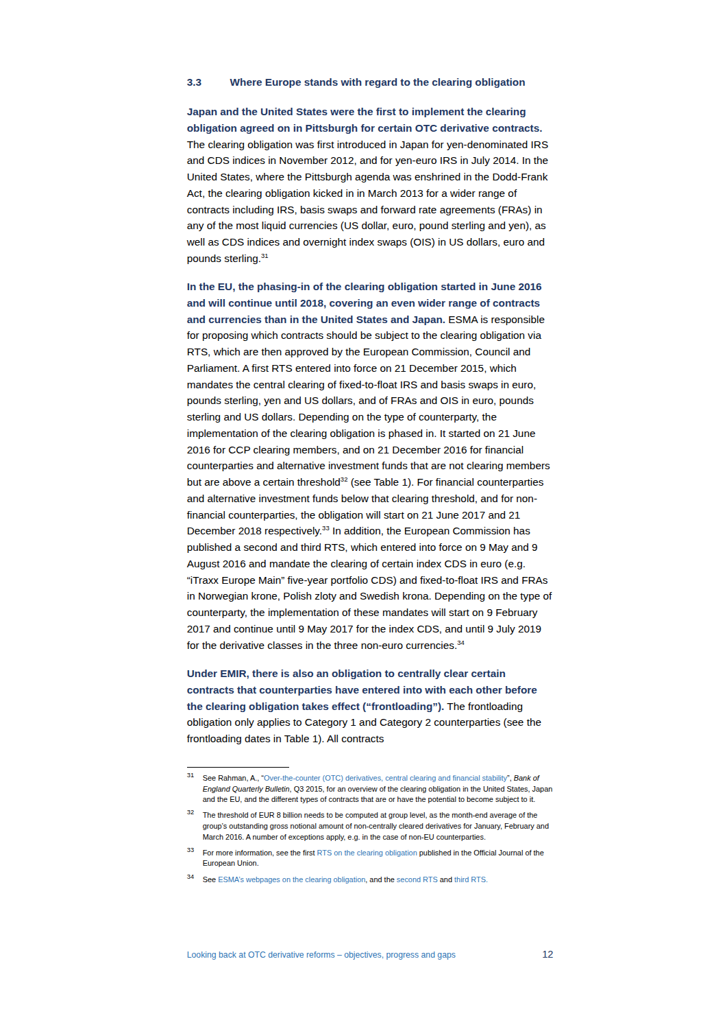3.3 Where Europe stands with regard to the clearing obligation
Japan and the United States were the first to implement the clearing obligation agreed on in Pittsburgh for certain OTC derivative contracts. The clearing obligation was first introduced in Japan for yen-denominated IRS and CDS indices in November 2012, and for yen-euro IRS in July 2014. In the United States, where the Pittsburgh agenda was enshrined in the Dodd-Frank Act, the clearing obligation kicked in in March 2013 for a wider range of contracts including IRS, basis swaps and forward rate agreements (FRAs) in any of the most liquid currencies (US dollar, euro, pound sterling and yen), as well as CDS indices and overnight index swaps (OIS) in US dollars, euro and pounds sterling.31
In the EU, the phasing-in of the clearing obligation started in June 2016 and will continue until 2018, covering an even wider range of contracts and currencies than in the United States and Japan. ESMA is responsible for proposing which contracts should be subject to the clearing obligation via RTS, which are then approved by the European Commission, Council and Parliament. A first RTS entered into force on 21 December 2015, which mandates the central clearing of fixed-to-float IRS and basis swaps in euro, pounds sterling, yen and US dollars, and of FRAs and OIS in euro, pounds sterling and US dollars. Depending on the type of counterparty, the implementation of the clearing obligation is phased in. It started on 21 June 2016 for CCP clearing members, and on 21 December 2016 for financial counterparties and alternative investment funds that are not clearing members but are above a certain threshold32 (see Table 1). For financial counterparties and alternative investment funds below that clearing threshold, and for non-financial counterparties, the obligation will start on 21 June 2017 and 21 December 2018 respectively.33 In addition, the European Commission has published a second and third RTS, which entered into force on 9 May and 9 August 2016 and mandate the clearing of certain index CDS in euro (e.g. “iTraxx Europe Main” five-year portfolio CDS) and fixed-to-float IRS and FRAs in Norwegian krone, Polish zloty and Swedish krona. Depending on the type of counterparty, the implementation of these mandates will start on 9 February 2017 and continue until 9 May 2017 for the index CDS, and until 9 July 2019 for the derivative classes in the three non-euro currencies.34
Under EMIR, there is also an obligation to centrally clear certain contracts that counterparties have entered into with each other before the clearing obligation takes effect (“frontloading”). The frontloading obligation only applies to Category 1 and Category 2 counterparties (see the frontloading dates in Table 1). All contracts
31
See Rahman, A., “Over-the-counter (OTC) derivatives, central clearing and financial stability”, Bank of England Quarterly Bulletin, Q3 2015, for an overview of the clearing obligation in the United States, Japan and the EU, and the different types of contracts that are or have the potential to become subject to it.
32
The threshold of EUR 8 billion needs to be computed at group level, as the month-end average of the group’s outstanding gross notional amount of non-centrally cleared derivatives for January, February and March 2016. A number of exceptions apply, e.g. in the case of non-EU counterparties.
33
For more information, see the first RTS on the clearing obligation published in the Official Journal of the European Union.
34
See ESMA’s webpages on the clearing obligation, and the second RTS and third RTS.
Looking back at OTC derivative reforms – objectives, progress and gaps
12